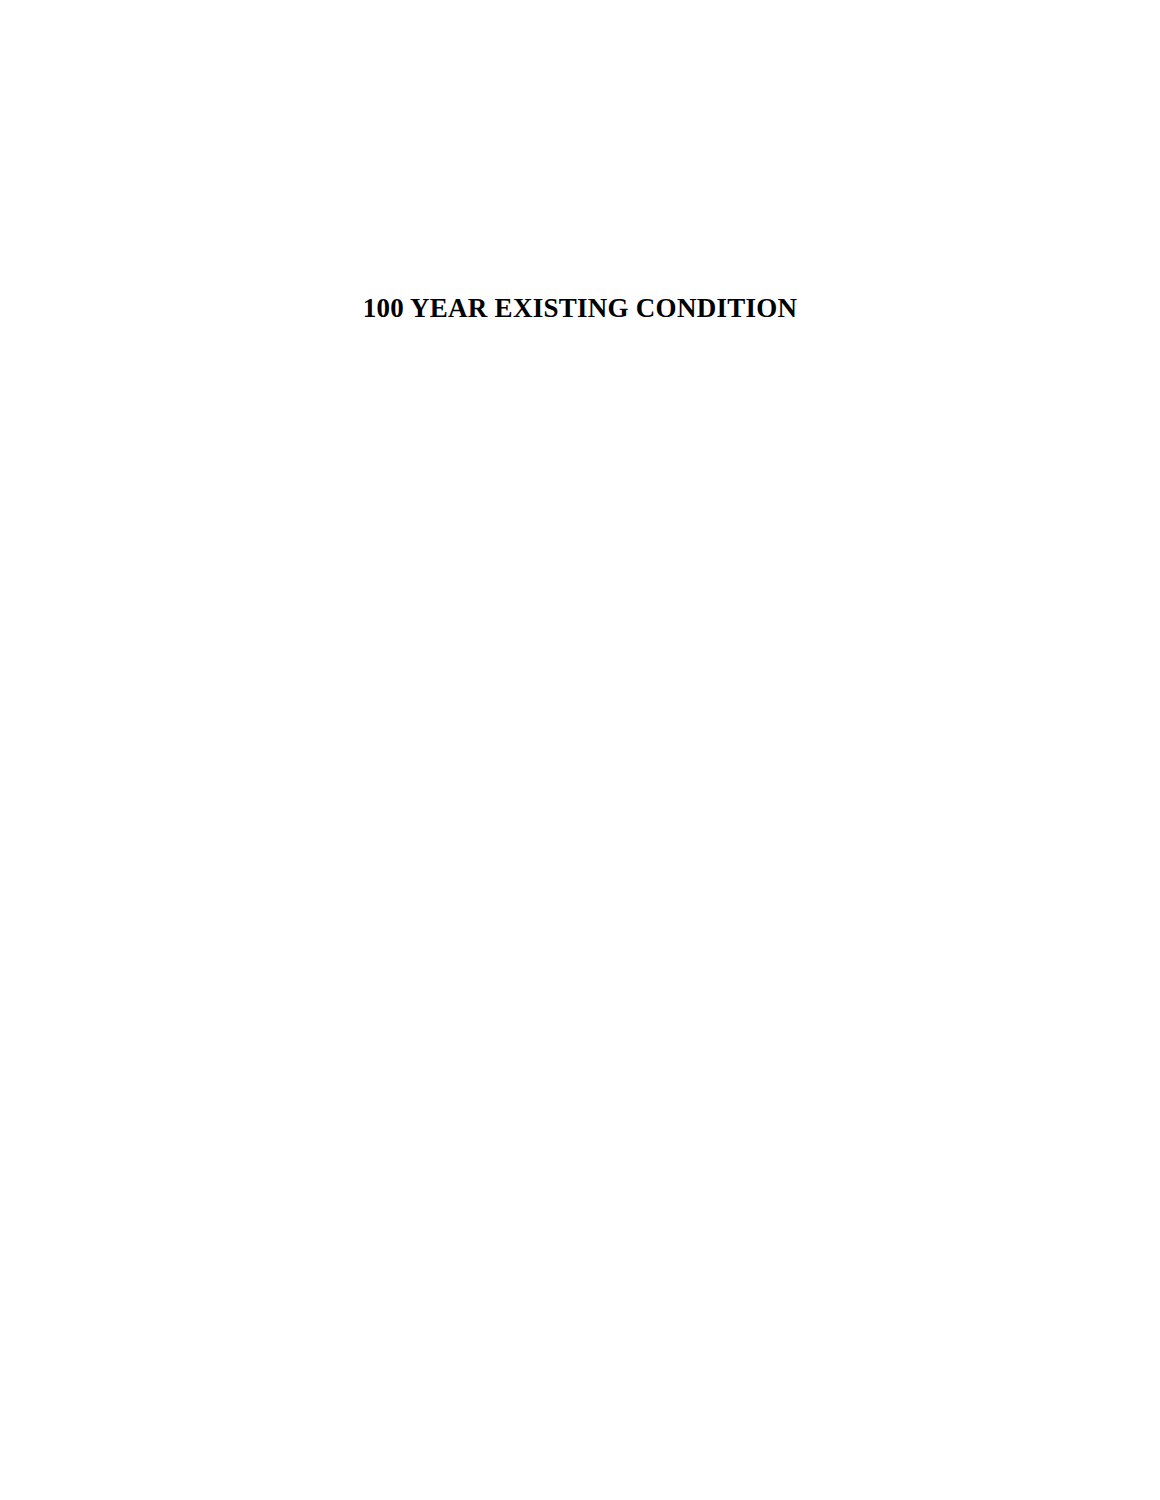100 YEAR EXISTING CONDITION